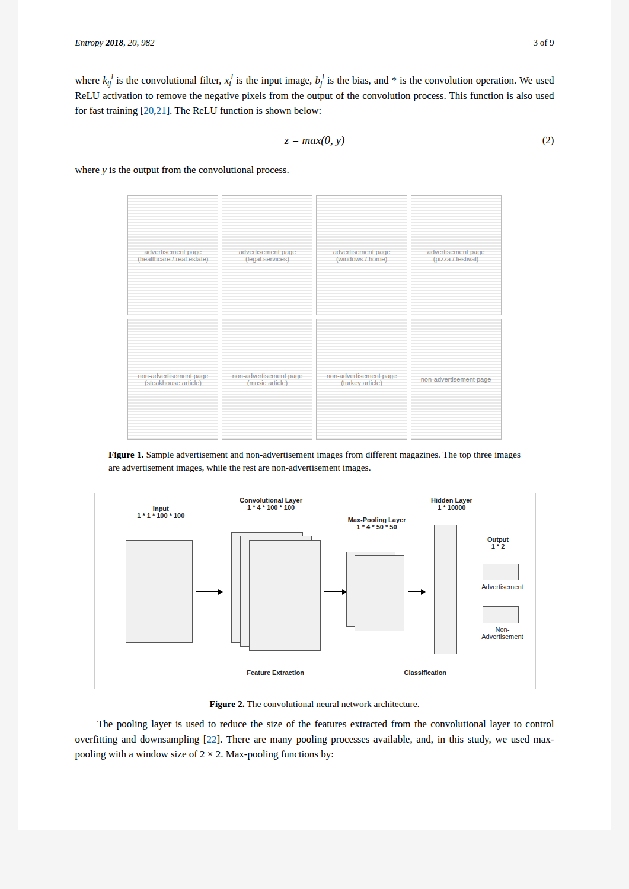Entropy 2018, 20, 982
3 of 9
where kijl is the convolutional filter, xil is the input image, bjl is the bias, and * is the convolution operation. We used ReLU activation to remove the negative pixels from the output of the convolution process. This function is also used for fast training [20,21]. The ReLU function is shown below:
z = max(0, y)
(2)
where y is the output from the convolutional process.
advertisement page
(healthcare / real estate)
advertisement page
(legal services)
advertisement page
(windows / home)
advertisement page
(pizza / festival)
non-advertisement page
(steakhouse article)
non-advertisement page
(music article)
non-advertisement page
(turkey article)
non-advertisement page
Figure 1. Sample advertisement and non-advertisement images from different magazines. The top three images are advertisement images, while the rest are non-advertisement images.
Input
1 * 1 * 100 * 100
Convolutional Layer
1 * 4 * 100 * 100
Max-Pooling Layer
1 * 4 * 50 * 50
Hidden Layer
1 * 10000
Output
1 * 2
Advertisement
Non-
Advertisement
Feature Extraction
Classification
Figure 2. The convolutional neural network architecture.
The pooling layer is used to reduce the size of the features extracted from the convolutional layer to control overfitting and downsampling [22]. There are many pooling processes available, and, in this study, we used max-pooling with a window size of 2 × 2. Max-pooling functions by: